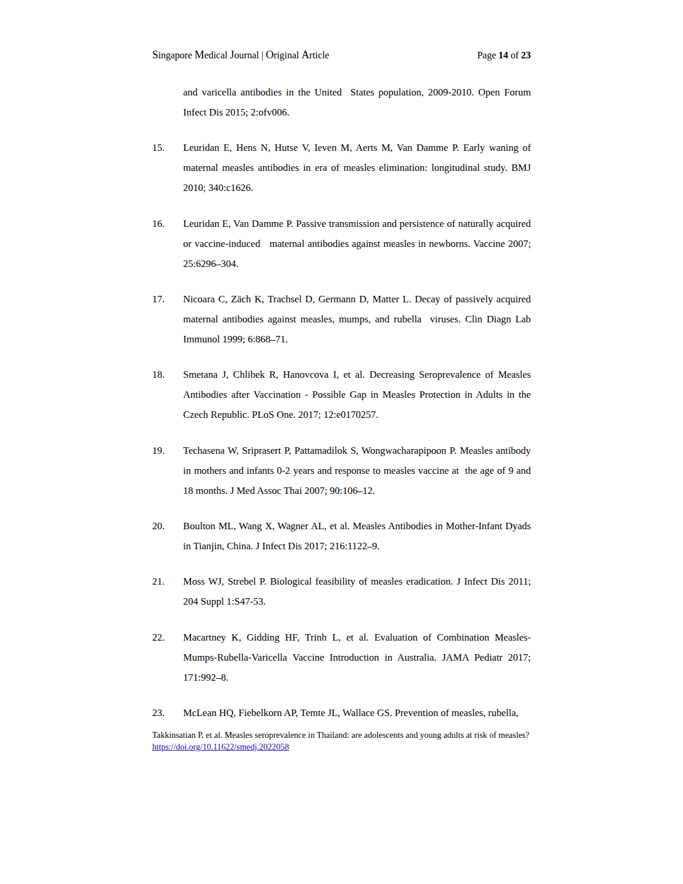Singapore Medical Journal | Original Article
Page 14 of 23
and varicella antibodies in the United States population, 2009-2010. Open Forum Infect Dis 2015; 2:ofv006.
Leuridan E, Hens N, Hutse V, Ieven M, Aerts M, Van Damme P. Early waning of maternal measles antibodies in era of measles elimination: longitudinal study. BMJ 2010; 340:c1626.
Leuridan E, Van Damme P. Passive transmission and persistence of naturally acquired or vaccine-induced maternal antibodies against measles in newborns. Vaccine 2007; 25:6296–304.
Nicoara C, Zäch K, Trachsel D, Germann D, Matter L. Decay of passively acquired maternal antibodies against measles, mumps, and rubella viruses. Clin Diagn Lab Immunol 1999; 6:868–71.
Smetana J, Chlibek R, Hanovcova I, et al. Decreasing Seroprevalence of Measles Antibodies after Vaccination - Possible Gap in Measles Protection in Adults in the Czech Republic. PLoS One. 2017; 12:e0170257.
Techasena W, Sriprasert P, Pattamadilok S, Wongwacharapipoon P. Measles antibody in mothers and infants 0-2 years and response to measles vaccine at the age of 9 and 18 months. J Med Assoc Thai 2007; 90:106–12.
Boulton ML, Wang X, Wagner AL, et al. Measles Antibodies in Mother-Infant Dyads in Tianjin, China. J Infect Dis 2017; 216:1122–9.
Moss WJ, Strebel P. Biological feasibility of measles eradication. J Infect Dis 2011; 204 Suppl 1:S47-53.
Macartney K, Gidding HF, Trinh L, et al. Evaluation of Combination Measles-Mumps-Rubella-Varicella Vaccine Introduction in Australia. JAMA Pediatr 2017; 171:992–8.
McLean HQ, Fiebelkorn AP, Temte JL, Wallace GS. Prevention of measles, rubella,
Takkinsatian P, et al. Measles seroprevalence in Thailand: are adolescents and young adults at risk of measles?
https://doi.org/10.11622/smedj.2022058